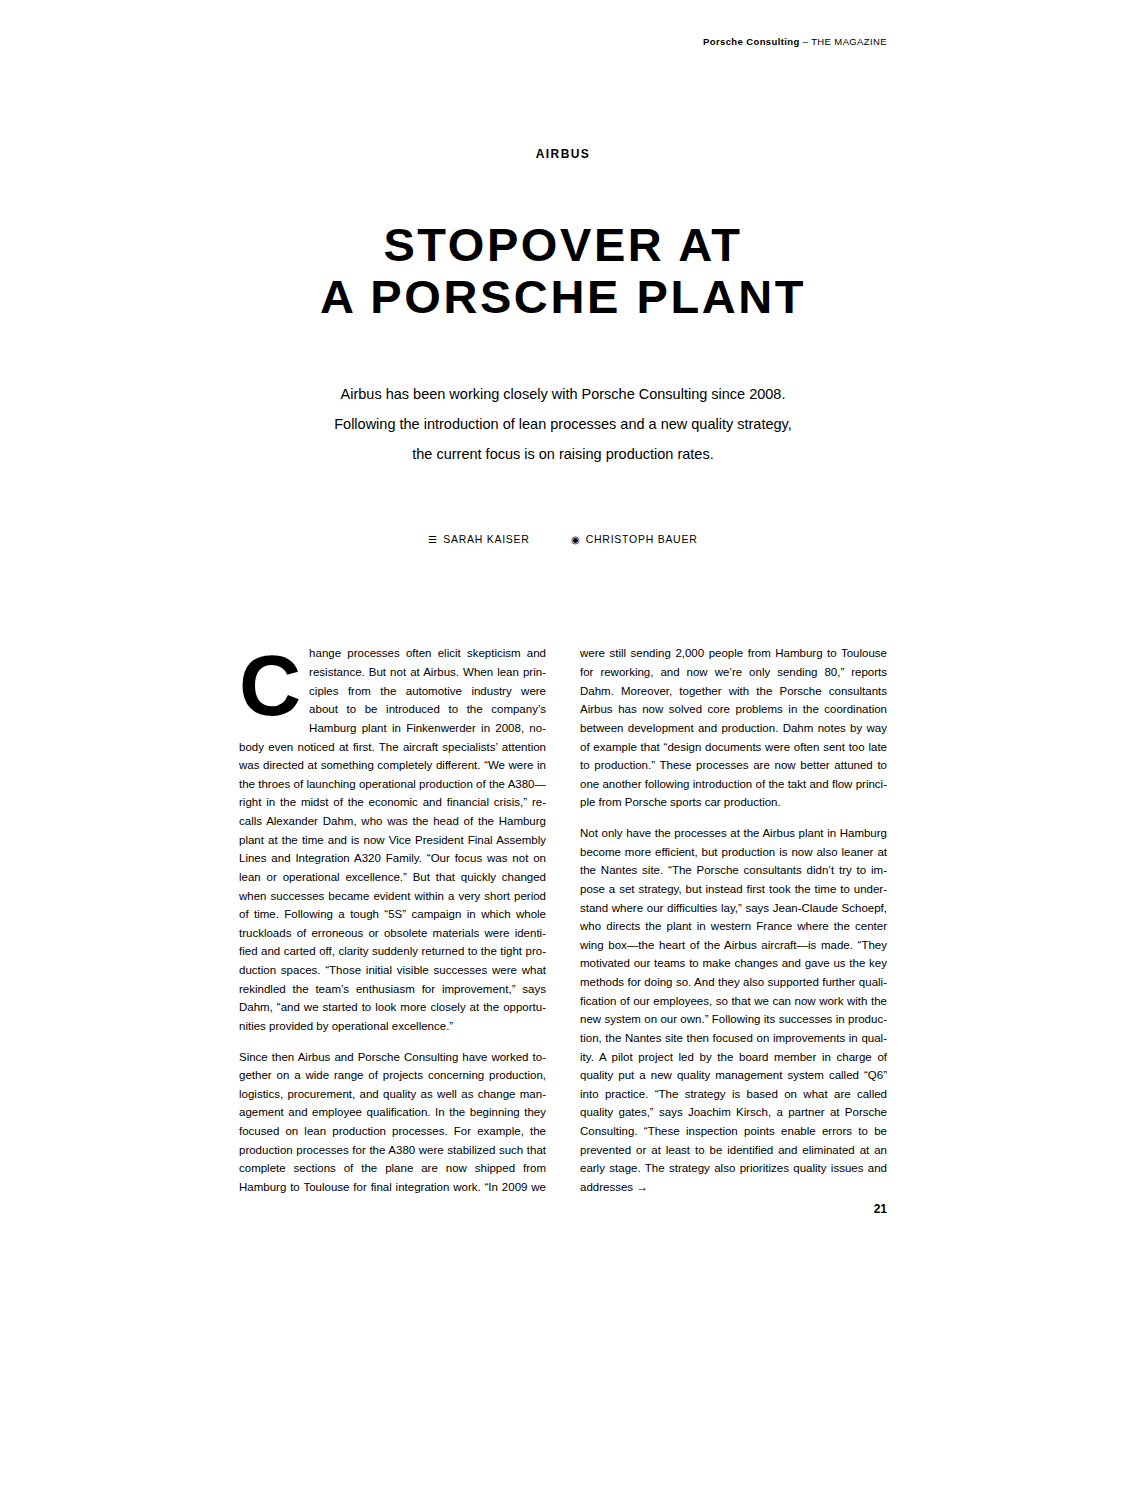Porsche Consulting – THE MAGAZINE
AIRBUS
Stopover at
a Porsche Plant
Airbus has been working closely with Porsche Consulting since 2008.
Following the introduction of lean processes and a new quality strategy,
the current focus is on raising production rates.
☰SARAH KAISER ◉CHRISTOPH BAUER
Change processes often elicit skepticism and resistance. But not at Airbus. When lean principles from the automotive industry were about to be introduced to the company’s Hamburg plant in Finkenwerder in 2008, nobody even noticed at first. The aircraft specialists’ attention was directed at something completely different. “We were in the throes of launching operational production of the A380—right in the midst of the economic and financial crisis,” recalls Alexander Dahm, who was the head of the Hamburg plant at the time and is now Vice President Final Assembly Lines and Integration A320 Family. “Our focus was not on lean or operational excellence.” But that quickly changed when successes became evident within a very short period of time. Following a tough “5S” campaign in which whole truckloads of erroneous or obsolete materials were identified and carted off, clarity suddenly returned to the tight production spaces. “Those initial visible successes were what rekindled the team’s enthusiasm for improvement,” says Dahm, “and we started to look more closely at the opportunities provided by operational excellence.”
Since then Airbus and Porsche Consulting have worked together on a wide range of projects concerning production, logistics, procurement, and quality as well as change management and employee qualification. In the beginning they focused on lean production processes. For example, the production processes for the A380 were stabilized such that complete sections of the plane are now shipped from Hamburg to Toulouse for final integration work. “In 2009 we were still sending 2,000 people from Hamburg to Toulouse for reworking, and now we’re only sending 80,” reports Dahm. Moreover, together with the Porsche consultants Airbus has now solved core problems in the coordination between development and production. Dahm notes by way of example that “design documents were often sent too late to production.” These processes are now better attuned to one another following introduction of the takt and flow principle from Porsche sports car production.
Not only have the processes at the Airbus plant in Hamburg become more efficient, but production is now also leaner at the Nantes site. “The Porsche consultants didn’t try to impose a set strategy, but instead first took the time to understand where our difficulties lay,” says Jean-Claude Schoepf, who directs the plant in western France where the center wing box—the heart of the Airbus aircraft—is made. “They motivated our teams to make changes and gave us the key methods for doing so. And they also supported further qualification of our employees, so that we can now work with the new system on our own.” Following its successes in production, the Nantes site then focused on improvements in quality. A pilot project led by the board member in charge of quality put a new quality management system called “Q6” into practice. “The strategy is based on what are called quality gates,” says Joachim Kirsch, a partner at Porsche Consulting. “These inspection points enable errors to be prevented or at least to be identified and eliminated at an early stage. The strategy also prioritizes quality issues and addresses →
21